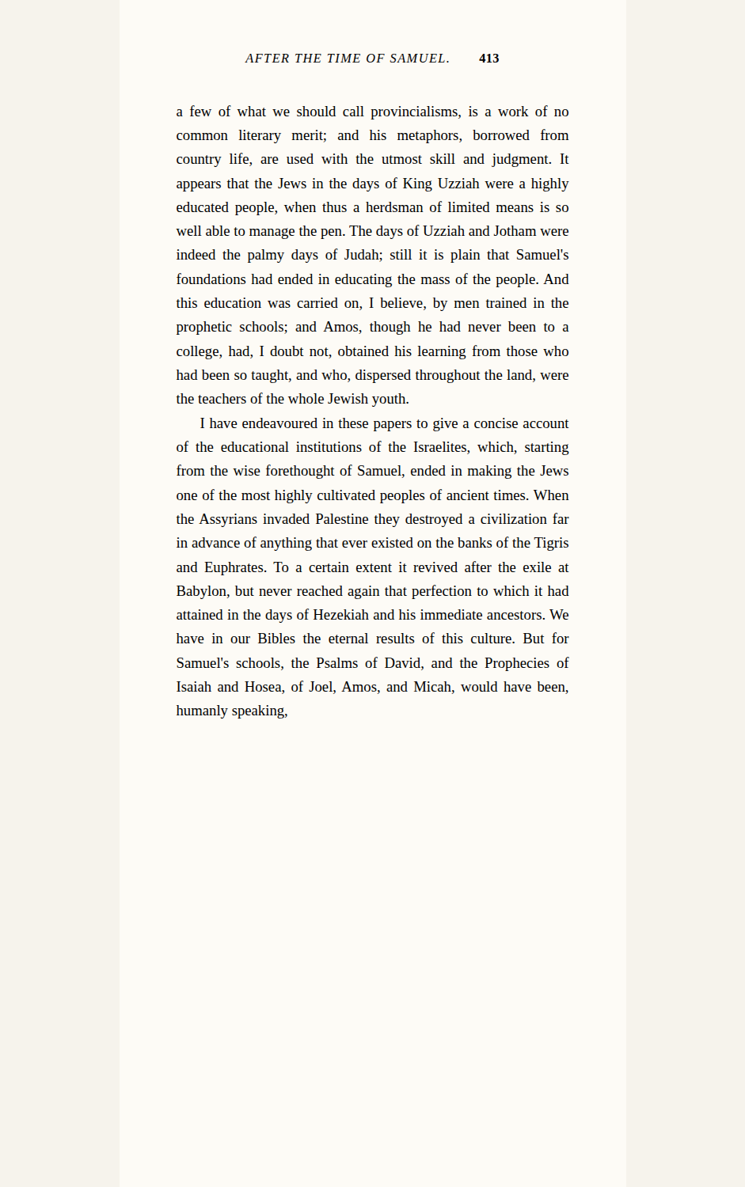After the Time of Samuel. 413
a few of what we should call provincialisms, is a work of no common literary merit; and his metaphors, borrowed from country life, are used with the utmost skill and judgment. It appears that the Jews in the days of King Uzziah were a highly educated people, when thus a herdsman of limited means is so well able to manage the pen. The days of Uzziah and Jotham were indeed the palmy days of Judah; still it is plain that Samuel's foundations had ended in educating the mass of the people. And this education was carried on, I believe, by men trained in the prophetic schools; and Amos, though he had never been to a college, had, I doubt not, obtained his learning from those who had been so taught, and who, dispersed throughout the land, were the teachers of the whole Jewish youth.
I have endeavoured in these papers to give a concise account of the educational institutions of the Israelites, which, starting from the wise forethought of Samuel, ended in making the Jews one of the most highly cultivated peoples of ancient times. When the Assyrians invaded Palestine they destroyed a civilization far in advance of anything that ever existed on the banks of the Tigris and Euphrates. To a certain extent it revived after the exile at Babylon, but never reached again that perfection to which it had attained in the days of Hezekiah and his immediate ancestors. We have in our Bibles the eternal results of this culture. But for Samuel's schools, the Psalms of David, and the Prophecies of Isaiah and Hosea, of Joel, Amos, and Micah, would have been, humanly speaking,